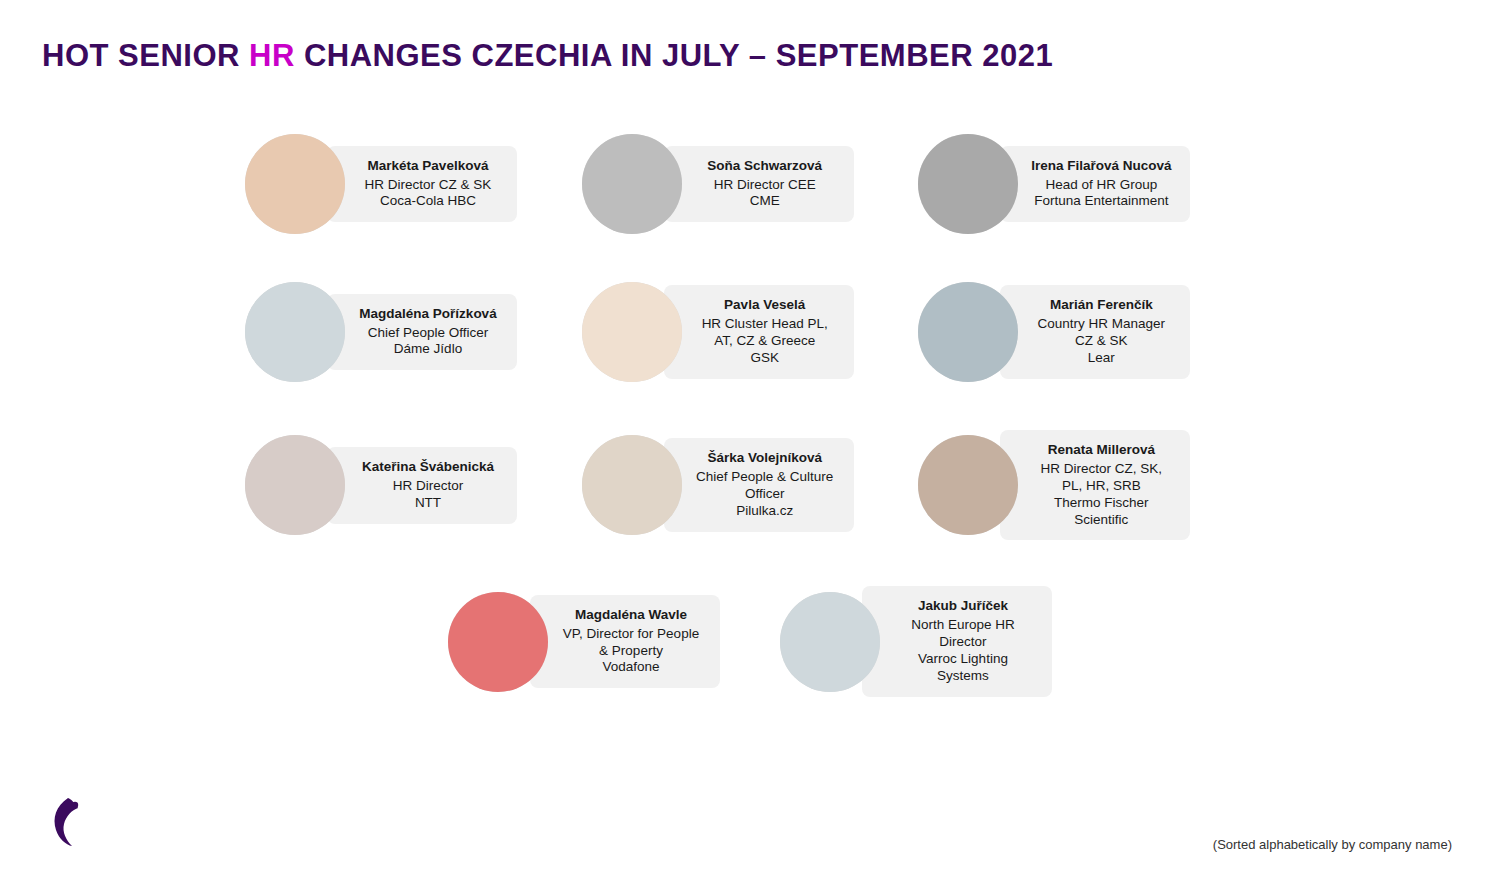Hot Senior HR Changes Czechia in July – September 2021
Markéta Pavelková HR Director CZ & SK
Coca-Cola HBC
Soňa Schwarzová HR Director CEE
CME
Irena Filařová Nucová Head of HR Group
Fortuna Entertainment
Magdaléna Pořízková Chief People Officer
Dáme Jídlo
Pavla Veselá HR Cluster Head PL, AT, CZ & Greece
GSK
Marián Ferenčík Country HR Manager CZ & SK
Lear
Kateřina Švábenická HR Director
NTT
Šárka Volejníková Chief People & Culture Officer
Pilulka.cz
Renata Millerová HR Director CZ, SK, PL, HR, SRB
Thermo Fischer Scientific
Magdaléna Wavle VP, Director for People & Property
Vodafone
Jakub Juříček North Europe HR Director
Varroc Lighting Systems
(Sorted alphabetically by company name)